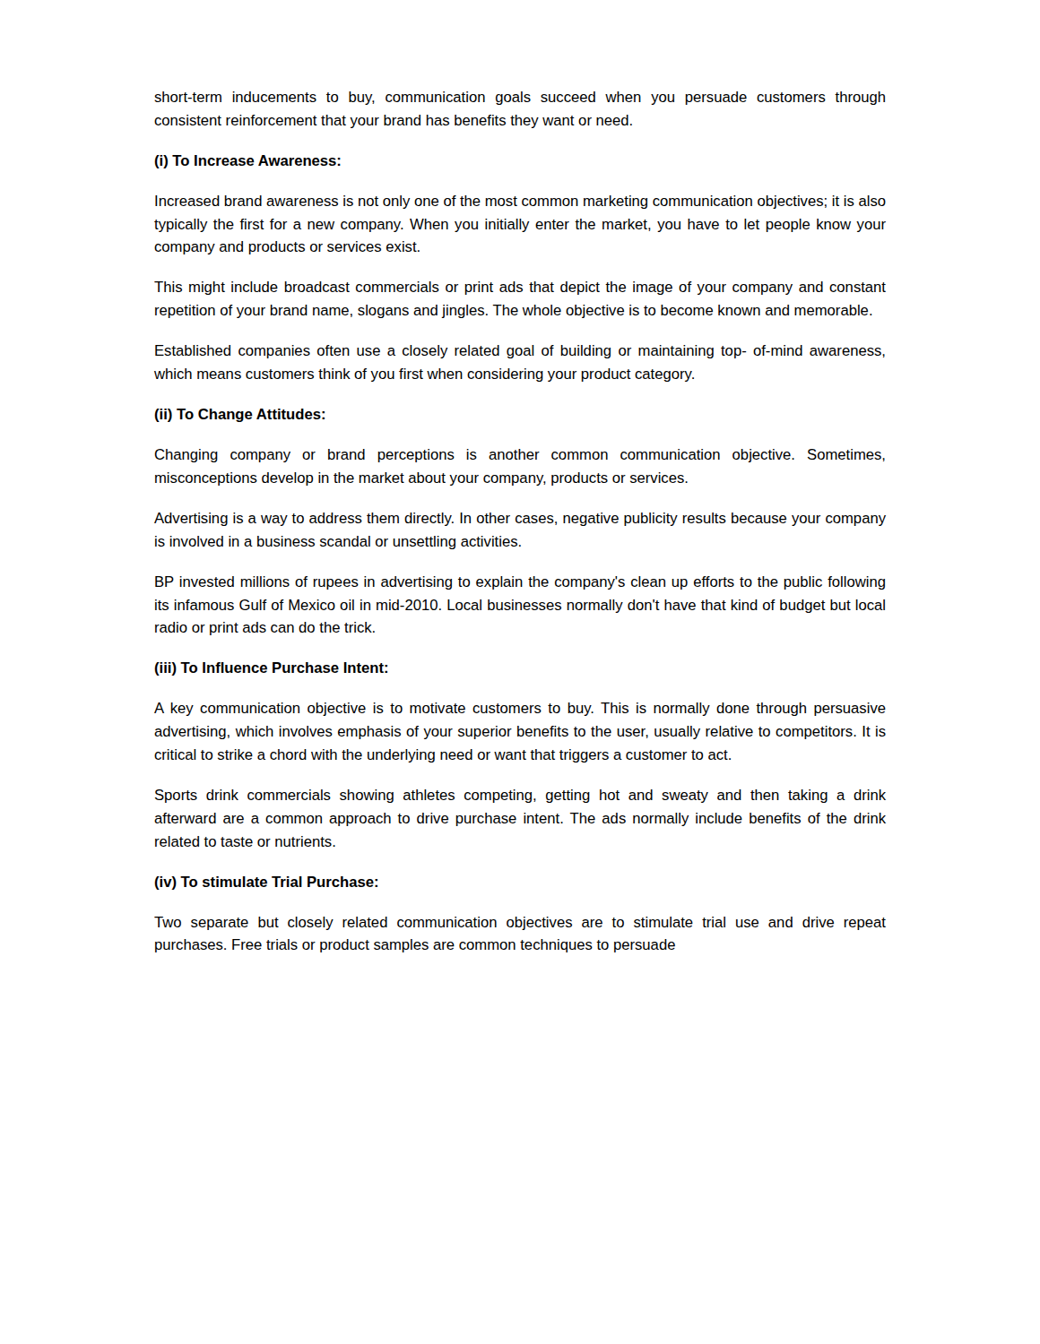short-term inducements to buy, communication goals succeed when you persuade customers through consistent reinforcement that your brand has benefits they want or need.
(i) To Increase Awareness:
Increased brand awareness is not only one of the most common marketing communication objectives; it is also typically the first for a new company. When you initially enter the market, you have to let people know your company and products or services exist.
This might include broadcast commercials or print ads that depict the image of your company and constant repetition of your brand name, slogans and jingles. The whole objective is to become known and memorable.
Established companies often use a closely related goal of building or maintaining top- of-mind awareness, which means customers think of you first when considering your product category.
(ii) To Change Attitudes:
Changing company or brand perceptions is another common communication objective. Sometimes, misconceptions develop in the market about your company, products or services.
Advertising is a way to address them directly. In other cases, negative publicity results because your company is involved in a business scandal or unsettling activities.
BP invested millions of rupees in advertising to explain the company's clean up efforts to the public following its infamous Gulf of Mexico oil in mid-2010. Local businesses normally don't have that kind of budget but local radio or print ads can do the trick.
(iii) To Influence Purchase Intent:
A key communication objective is to motivate customers to buy. This is normally done through persuasive advertising, which involves emphasis of your superior benefits to the user, usually relative to competitors. It is critical to strike a chord with the underlying need or want that triggers a customer to act.
Sports drink commercials showing athletes competing, getting hot and sweaty and then taking a drink afterward are a common approach to drive purchase intent. The ads normally include benefits of the drink related to taste or nutrients.
(iv) To stimulate Trial Purchase:
Two separate but closely related communication objectives are to stimulate trial use and drive repeat purchases. Free trials or product samples are common techniques to persuade